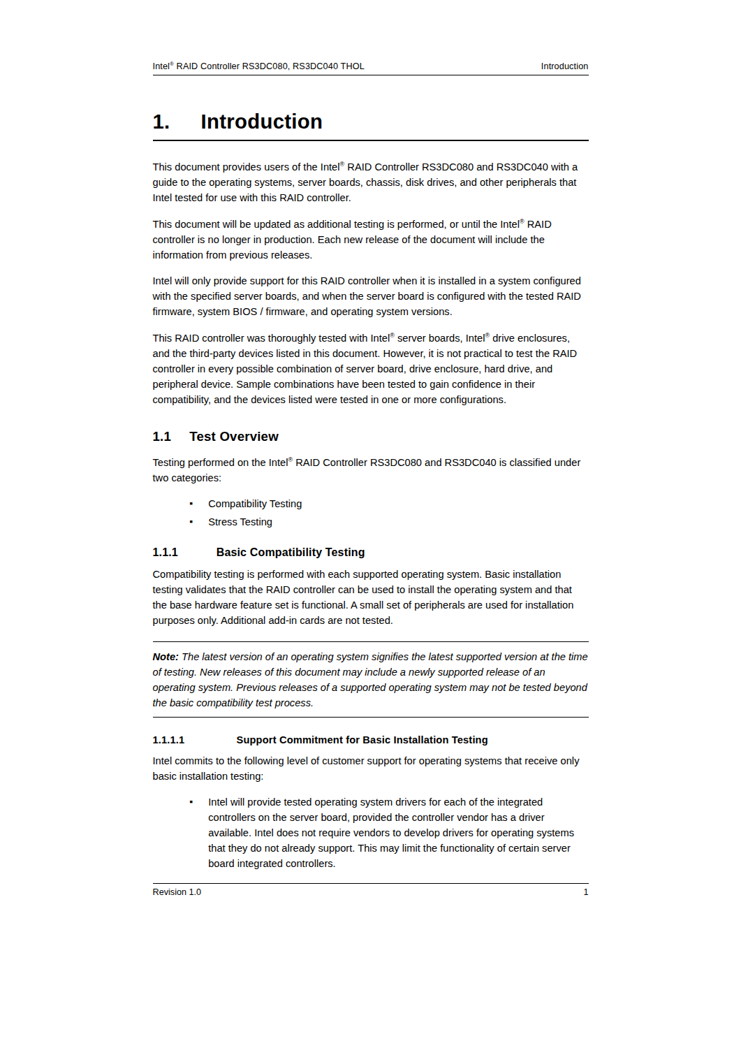Intel® RAID Controller RS3DC080, RS3DC040 THOL
Introduction
1. Introduction
This document provides users of the Intel® RAID Controller RS3DC080 and RS3DC040 with a guide to the operating systems, server boards, chassis, disk drives, and other peripherals that Intel tested for use with this RAID controller.
This document will be updated as additional testing is performed, or until the Intel® RAID controller is no longer in production. Each new release of the document will include the information from previous releases.
Intel will only provide support for this RAID controller when it is installed in a system configured with the specified server boards, and when the server board is configured with the tested RAID firmware, system BIOS / firmware, and operating system versions.
This RAID controller was thoroughly tested with Intel® server boards, Intel® drive enclosures, and the third-party devices listed in this document. However, it is not practical to test the RAID controller in every possible combination of server board, drive enclosure, hard drive, and peripheral device. Sample combinations have been tested to gain confidence in their compatibility, and the devices listed were tested in one or more configurations.
1.1 Test Overview
Testing performed on the Intel® RAID Controller RS3DC080 and RS3DC040 is classified under two categories:
Compatibility Testing
Stress Testing
1.1.1 Basic Compatibility Testing
Compatibility testing is performed with each supported operating system. Basic installation testing validates that the RAID controller can be used to install the operating system and that the base hardware feature set is functional. A small set of peripherals are used for installation purposes only. Additional add-in cards are not tested.
Note: The latest version of an operating system signifies the latest supported version at the time of testing. New releases of this document may include a newly supported release of an operating system. Previous releases of a supported operating system may not be tested beyond the basic compatibility test process.
1.1.1.1 Support Commitment for Basic Installation Testing
Intel commits to the following level of customer support for operating systems that receive only basic installation testing:
Intel will provide tested operating system drivers for each of the integrated controllers on the server board, provided the controller vendor has a driver available. Intel does not require vendors to develop drivers for operating systems that they do not already support. This may limit the functionality of certain server board integrated controllers.
Revision 1.0
1